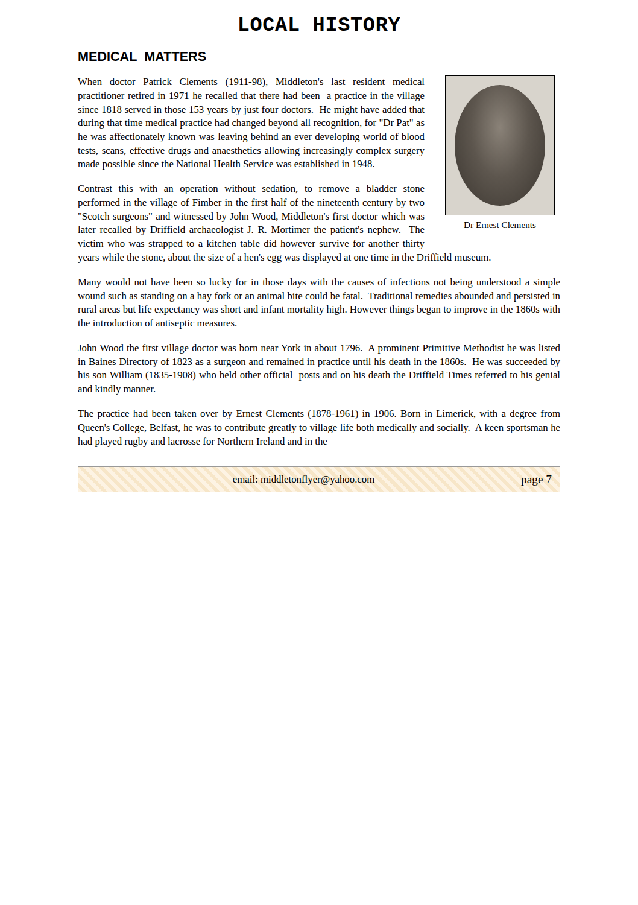Local History
MEDICAL MATTERS
Dr Ernest Clements
When doctor Patrick Clements (1911-98), Middleton's last resident medical practitioner retired in 1971 he recalled that there had been a practice in the village since 1818 served in those 153 years by just four doctors. He might have added that during that time medical practice had changed beyond all recognition, for "Dr Pat" as he was affectionately known was leaving behind an ever developing world of blood tests, scans, effective drugs and anaesthetics allowing increasingly complex surgery made possible since the National Health Service was established in 1948.
Contrast this with an operation without sedation, to remove a bladder stone performed in the village of Fimber in the first half of the nineteenth century by two "Scotch surgeons" and witnessed by John Wood, Middleton's first doctor which was later recalled by Driffield archaeologist J. R. Mortimer the patient's nephew. The victim who was strapped to a kitchen table did however survive for another thirty years while the stone, about the size of a hen's egg was displayed at one time in the Driffield museum.
Many would not have been so lucky for in those days with the causes of infections not being understood a simple wound such as standing on a hay fork or an animal bite could be fatal. Traditional remedies abounded and persisted in rural areas but life expectancy was short and infant mortality high. However things began to improve in the 1860s with the introduction of antiseptic measures.
John Wood the first village doctor was born near York in about 1796. A prominent Primitive Methodist he was listed in Baines Directory of 1823 as a surgeon and remained in practice until his death in the 1860s. He was succeeded by his son William (1835-1908) who held other official posts and on his death the Driffield Times referred to his genial and kindly manner.
The practice had been taken over by Ernest Clements (1878-1961) in 1906. Born in Limerick, with a degree from Queen's College, Belfast, he was to contribute greatly to village life both medically and socially. A keen sportsman he had played rugby and lacrosse for Northern Ireland and in the
email: middletonflyer@yahoo.com
page 7